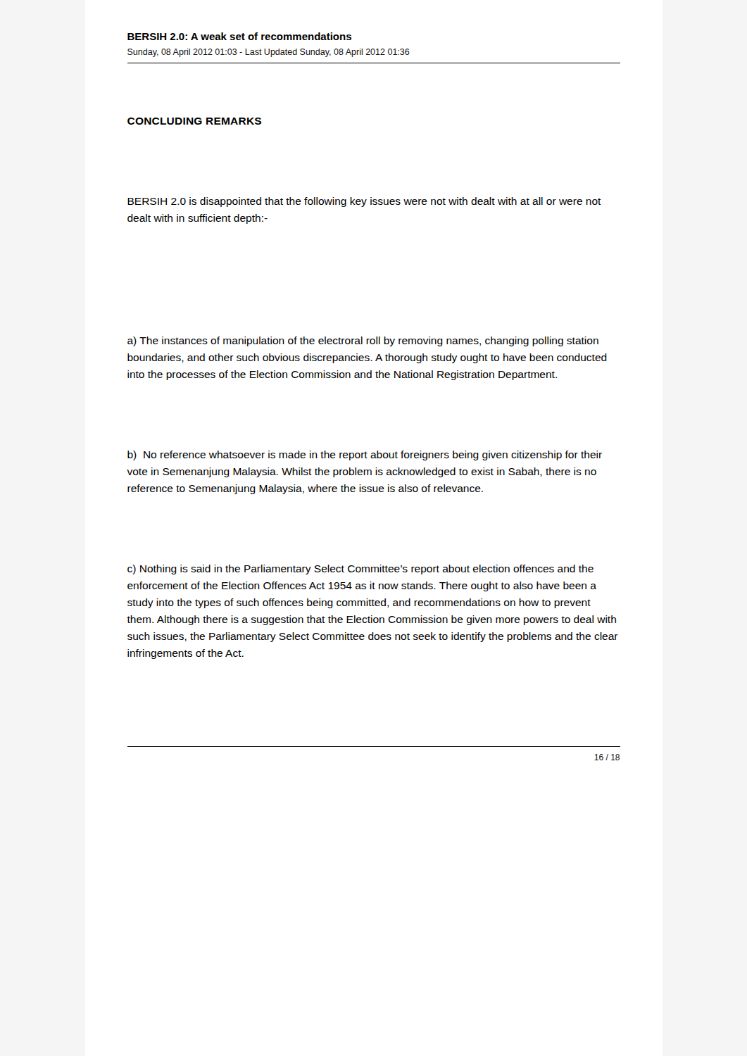BERSIH 2.0: A weak set of recommendations
Sunday, 08 April 2012 01:03 - Last Updated Sunday, 08 April 2012 01:36
CONCLUDING REMARKS
BERSIH 2.0 is disappointed that the following key issues were not with dealt with at all or were not dealt with in sufficient depth:-
a) The instances of manipulation of the electroral roll by removing names, changing polling station boundaries, and other such obvious discrepancies. A thorough study ought to have been conducted into the processes of the Election Commission and the National Registration Department.
b) No reference whatsoever is made in the report about foreigners being given citizenship for their vote in Semenanjung Malaysia. Whilst the problem is acknowledged to exist in Sabah, there is no reference to Semenanjung Malaysia, where the issue is also of relevance.
c) Nothing is said in the Parliamentary Select Committee’s report about election offences and the enforcement of the Election Offences Act 1954 as it now stands. There ought to also have been a study into the types of such offences being committed, and recommendations on how to prevent them. Although there is a suggestion that the Election Commission be given more powers to deal with such issues, the Parliamentary Select Committee does not seek to identify the problems and the clear infringements of the Act.
16 / 18